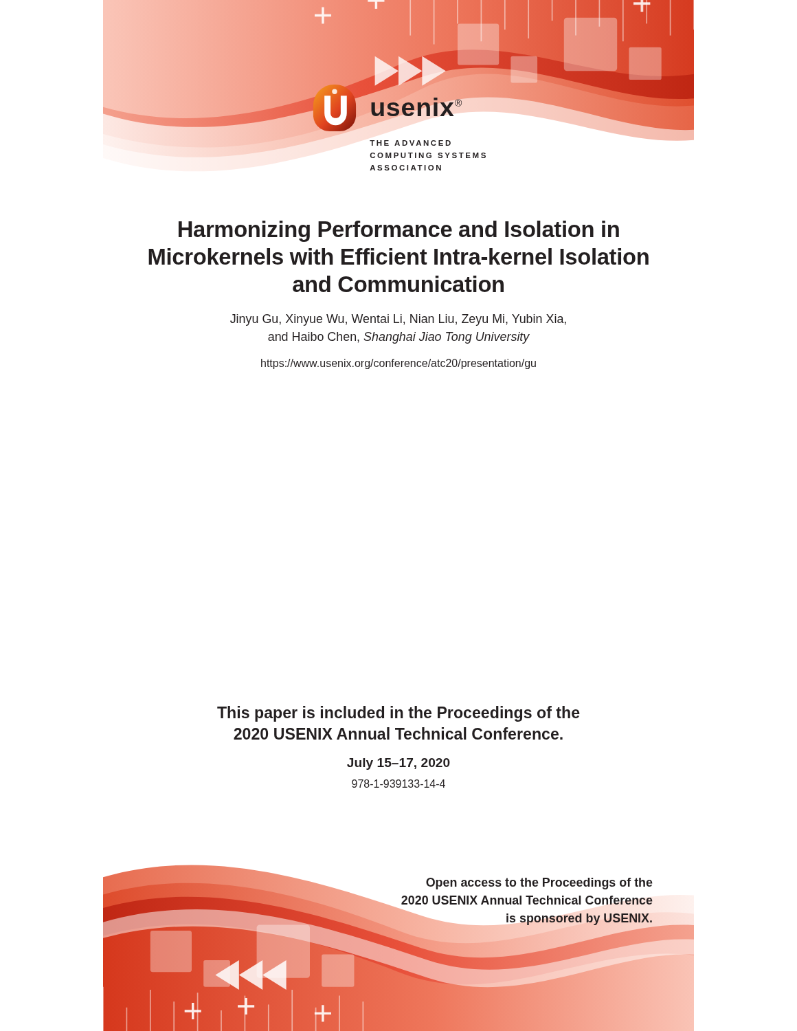usenix®
The Advanced
Computing Systems
Association
Harmonizing Performance and Isolation in Microkernels with Efficient Intra-kernel Isolation and Communication
Jinyu Gu, Xinyue Wu, Wentai Li, Nian Liu, Zeyu Mi, Yubin Xia,
and Haibo Chen, Shanghai Jiao Tong University
https://www.usenix.org/conference/atc20/presentation/gu
This paper is included in the Proceedings of the
2020 USENIX Annual Technical Conference.
July 15–17, 2020
978-1-939133-14-4
Open access to the Proceedings of the
2020 USENIX Annual Technical Conference
is sponsored by USENIX.